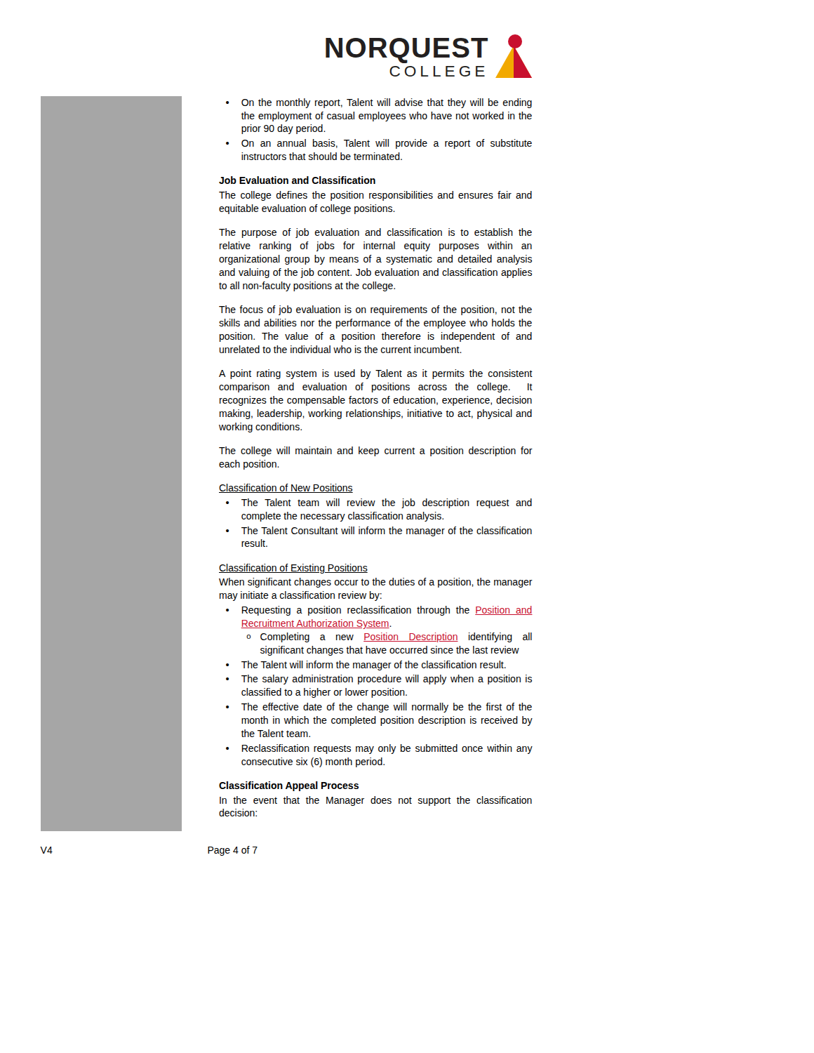NORQUEST
COLLEGE
On the monthly report, Talent will advise that they will be ending the employment of casual employees who have not worked in the prior 90 day period.
On an annual basis, Talent will provide a report of substitute instructors that should be terminated.
Job Evaluation and Classification
The college defines the position responsibilities and ensures fair and equitable evaluation of college positions.
The purpose of job evaluation and classification is to establish the relative ranking of jobs for internal equity purposes within an organizational group by means of a systematic and detailed analysis and valuing of the job content. Job evaluation and classification applies to all non-faculty positions at the college.
The focus of job evaluation is on requirements of the position, not the skills and abilities nor the performance of the employee who holds the position. The value of a position therefore is independent of and unrelated to the individual who is the current incumbent.
A point rating system is used by Talent as it permits the consistent comparison and evaluation of positions across the college. It recognizes the compensable factors of education, experience, decision making, leadership, working relationships, initiative to act, physical and working conditions.
The college will maintain and keep current a position description for each position.
Classification of New Positions
The Talent team will review the job description request and complete the necessary classification analysis.
The Talent Consultant will inform the manager of the classification result.
Classification of Existing Positions
When significant changes occur to the duties of a position, the manager may initiate a classification review by:
Requesting a position reclassification through the Position and Recruitment Authorization System.
Completing a new Position Description identifying all significant changes that have occurred since the last review
The Talent will inform the manager of the classification result.
The salary administration procedure will apply when a position is classified to a higher or lower position.
The effective date of the change will normally be the first of the month in which the completed position description is received by the Talent team.
Reclassification requests may only be submitted once within any consecutive six (6) month period.
Classification Appeal Process
In the event that the Manager does not support the classification decision:
V4
Page 4 of 7